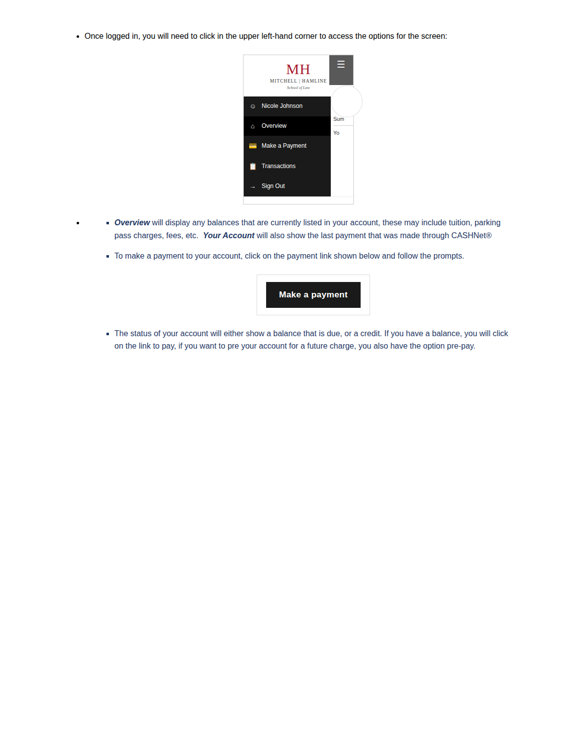Once logged in, you will need to click in the upper left-hand corner to access the options for the screen:
☰
MH
MITCHELL | HAMLINE
School of Law
☺ Nicole Johnson
⌂ Overview
💳 Make a Payment
📋 Transactions
→ Sign Out
Sum
Yo
Overview will display any balances that are currently listed in your account, these may include tuition, parking pass charges, fees, etc. Your Account will also show the last payment that was made through CASHNet®
To make a payment to your account, click on the payment link shown below and follow the prompts.
Make a payment
The status of your account will either show a balance that is due, or a credit. If you have a balance, you will click on the link to pay, if you want to pre your account for a future charge, you also have the option pre-pay.